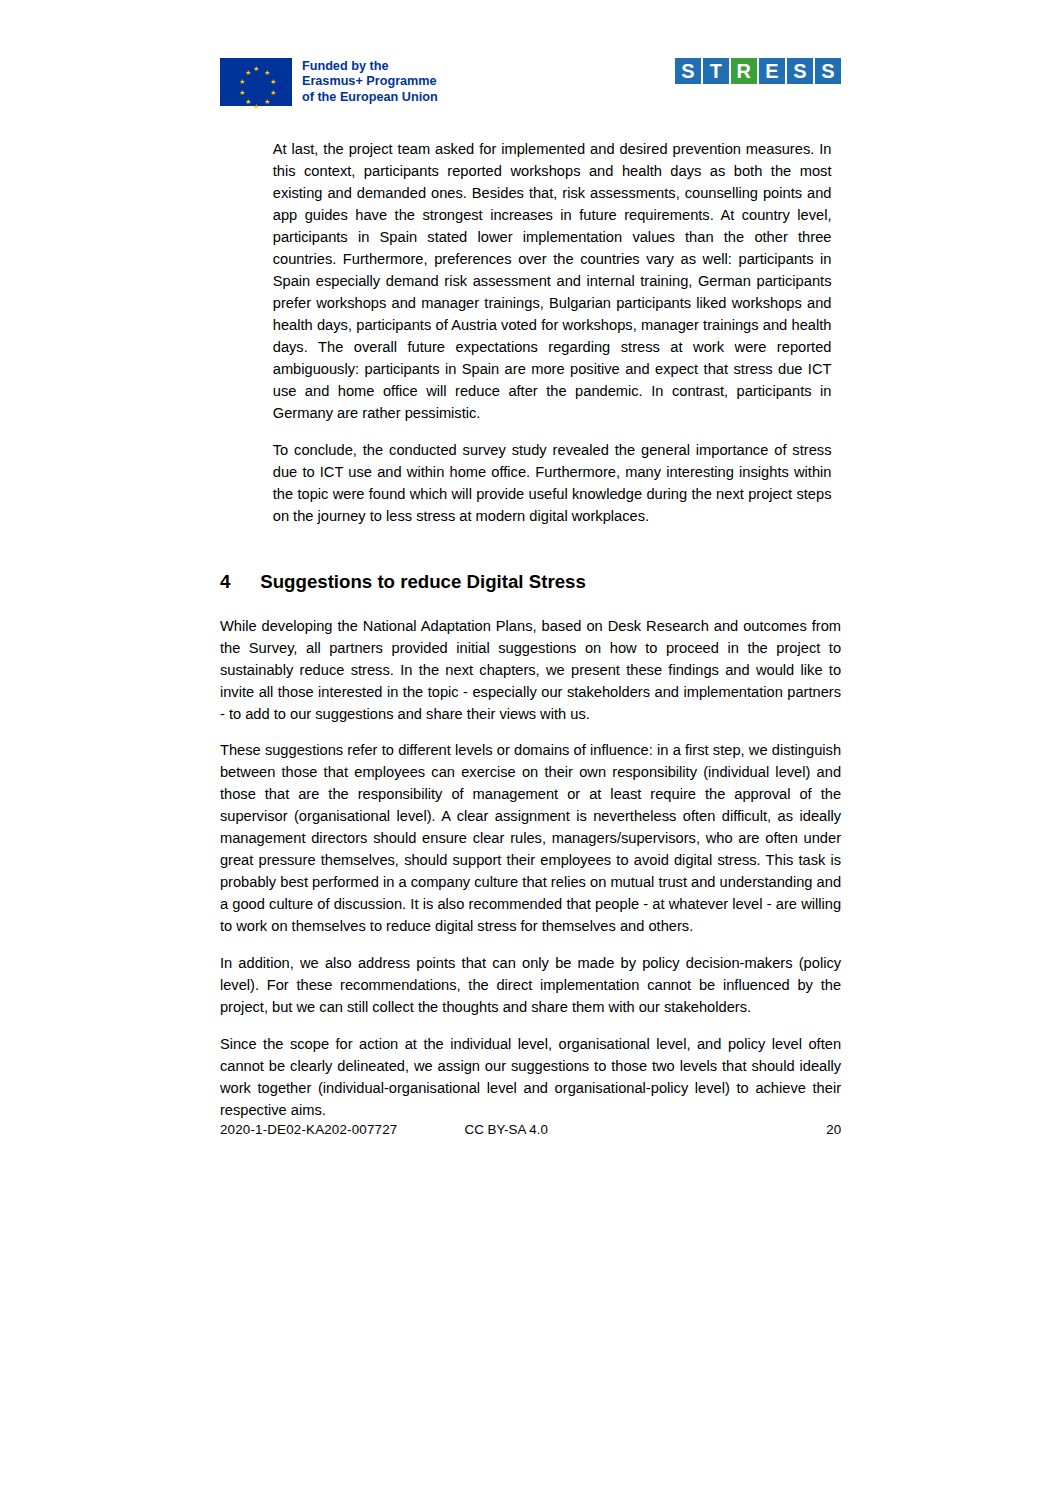★ ★ ★ ★ ★ ★ ★ ★ ★ ★
Funded by the
Erasmus+ Programme
of the European Union
STRESS
At last, the project team asked for implemented and desired prevention measures. In this context, participants reported workshops and health days as both the most existing and demanded ones. Besides that, risk assessments, counselling points and app guides have the strongest increases in future requirements. At country level, participants in Spain stated lower implementation values than the other three countries. Furthermore, preferences over the countries vary as well: participants in Spain especially demand risk assessment and internal training, German participants prefer workshops and manager trainings, Bulgarian participants liked workshops and health days, participants of Austria voted for workshops, manager trainings and health days. The overall future expectations regarding stress at work were reported ambiguously: participants in Spain are more positive and expect that stress due ICT use and home office will reduce after the pandemic. In contrast, participants in Germany are rather pessimistic.
To conclude, the conducted survey study revealed the general importance of stress due to ICT use and within home office. Furthermore, many interesting insights within the topic were found which will provide useful knowledge during the next project steps on the journey to less stress at modern digital workplaces.
4 Suggestions to reduce Digital Stress
While developing the National Adaptation Plans, based on Desk Research and outcomes from the Survey, all partners provided initial suggestions on how to proceed in the project to sustainably reduce stress. In the next chapters, we present these findings and would like to invite all those interested in the topic - especially our stakeholders and implementation partners - to add to our suggestions and share their views with us.
These suggestions refer to different levels or domains of influence: in a first step, we distinguish between those that employees can exercise on their own responsibility (individual level) and those that are the responsibility of management or at least require the approval of the supervisor (organisational level). A clear assignment is nevertheless often difficult, as ideally management directors should ensure clear rules, managers/supervisors, who are often under great pressure themselves, should support their employees to avoid digital stress. This task is probably best performed in a company culture that relies on mutual trust and understanding and a good culture of discussion. It is also recommended that people - at whatever level - are willing to work on themselves to reduce digital stress for themselves and others.
In addition, we also address points that can only be made by policy decision-makers (policy level). For these recommendations, the direct implementation cannot be influenced by the project, but we can still collect the thoughts and share them with our stakeholders.
Since the scope for action at the individual level, organisational level, and policy level often cannot be clearly delineated, we assign our suggestions to those two levels that should ideally work together (individual-organisational level and organisational-policy level) to achieve their respective aims.
2020-1-DE02-KA202-007727 CC BY-SA 4.0 20